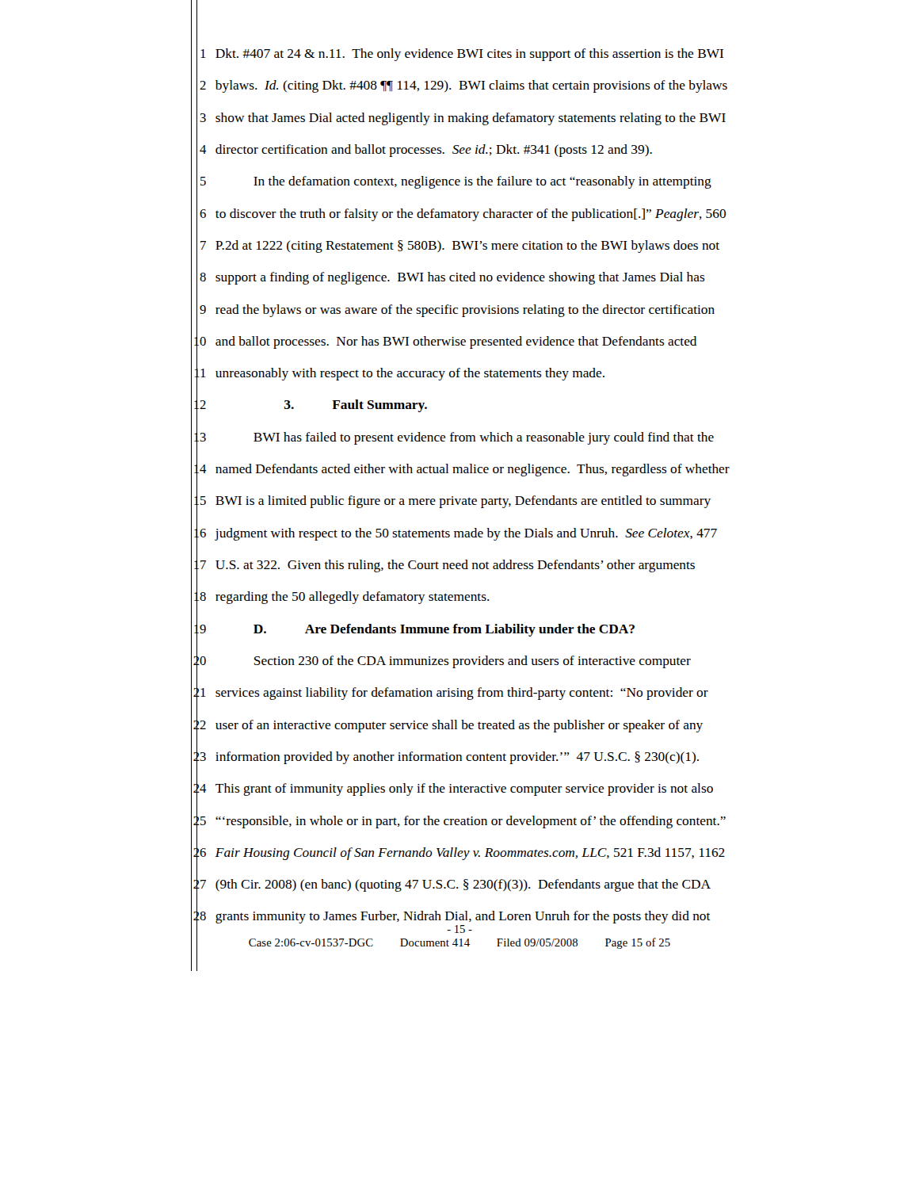| 1 | Dkt. #407 at 24 & n.11. The only evidence BWI cites in support of this assertion is the BWI |
| 2 | bylaws. Id. (citing Dkt. #408 ¶¶ 114, 129). BWI claims that certain provisions of the bylaws |
| 3 | show that James Dial acted negligently in making defamatory statements relating to the BWI |
| 4 | director certification and ballot processes. See id. ; Dkt. #341 (posts 12 and 39). |
| 5 | In the defamation context, negligence is the failure to act “reasonably in attempting |
| 6 | to discover the truth or falsity or the defamatory character of the publication[.]” Peagler , 560 |
| 7 | P.2d at 1222 (citing Restatement § 580B). BWI’s mere citation to the BWI bylaws does not |
| 8 | support a finding of negligence. BWI has cited no evidence showing that James Dial has |
| 9 | read the bylaws or was aware of the specific provisions relating to the director certification |
| 10 | and ballot processes. Nor has BWI otherwise presented evidence that Defendants acted |
| 11 | unreasonably with respect to the accuracy of the statements they made. |
| 12 | 3. Fault Summary. |
| 13 | BWI has failed to present evidence from which a reasonable jury could find that the |
| 14 | named Defendants acted either with actual malice or negligence. Thus, regardless of whether |
| 15 | BWI is a limited public figure or a mere private party, Defendants are entitled to summary |
| 16 | judgment with respect to the 50 statements made by the Dials and Unruh. See Celotex , 477 |
| 17 | U.S. at 322. Given this ruling, the Court need not address Defendants’ other arguments |
| 18 | regarding the 50 allegedly defamatory statements. |
| 19 | D. Are Defendants Immune from Liability under the CDA? |
| 20 | Section 230 of the CDA immunizes providers and users of interactive computer |
| 21 | services against liability for defamation arising from third-party content: “No provider or |
| 22 | user of an interactive computer service shall be treated as the publisher or speaker of any |
| 23 | information provided by another information content provider.’” 47 U.S.C. § 230(c)(1). |
| 24 | This grant of immunity applies only if the interactive computer service provider is not also |
| 25 | “‘responsible, in whole or in part, for the creation or development of’ the offending content.” |
| 26 | Fair Housing Council of San Fernando Valley v. Roommates.com, LLC , 521 F.3d 1157, 1162 |
| 27 | (9th Cir. 2008) (en banc) (quoting 47 U.S.C. § 230(f)(3)). Defendants argue that the CDA |
| 28 | grants immunity to James Furber, Nidrah Dial, and Loren Unruh for the posts they did not |
- 15 - Case 2:06-cv-01537-DGC Document 414 Filed 09/05/2008 Page 15 of 25